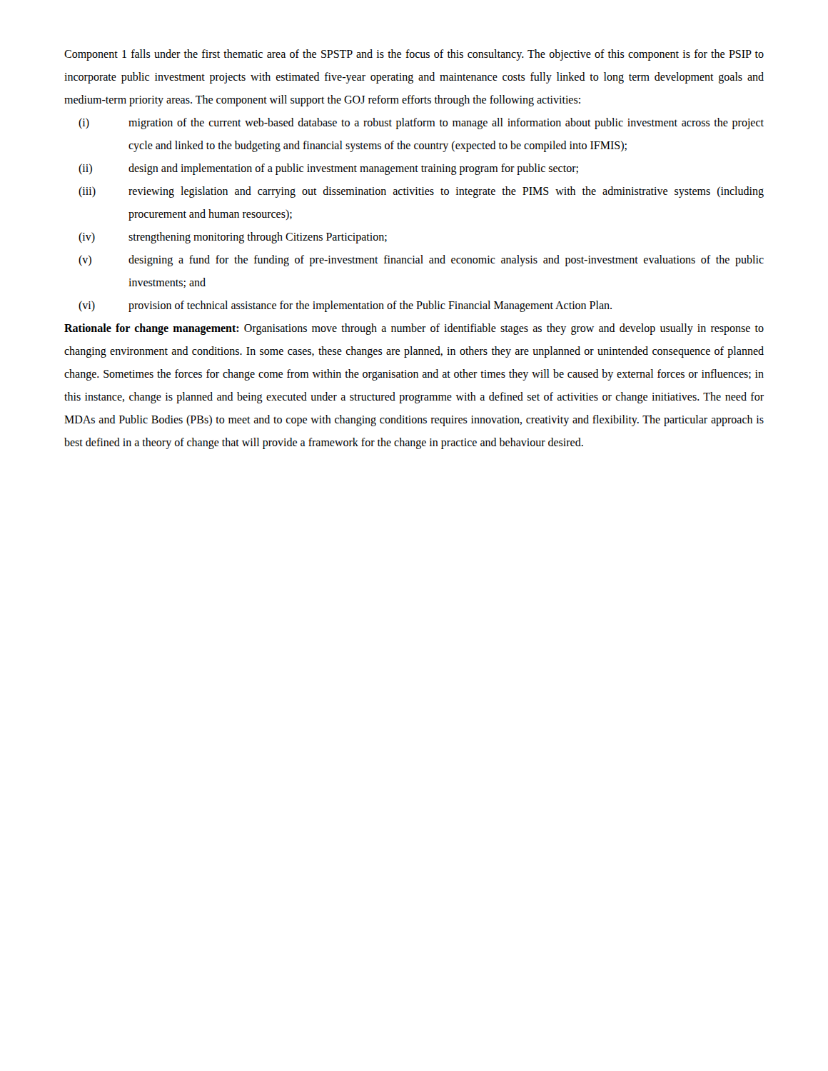Component 1 falls under the first thematic area of the SPSTP and is the focus of this consultancy. The objective of this component is for the PSIP to incorporate public investment projects with estimated five-year operating and maintenance costs fully linked to long term development goals and medium-term priority areas. The component will support the GOJ reform efforts through the following activities:
migration of the current web-based database to a robust platform to manage all information about public investment across the project cycle and linked to the budgeting and financial systems of the country (expected to be compiled into IFMIS);
design and implementation of a public investment management training program for public sector;
reviewing legislation and carrying out dissemination activities to integrate the PIMS with the administrative systems (including procurement and human resources);
strengthening monitoring through Citizens Participation;
designing a fund for the funding of pre-investment financial and economic analysis and post-investment evaluations of the public investments; and
provision of technical assistance for the implementation of the Public Financial Management Action Plan.
Rationale for change management: Organisations move through a number of identifiable stages as they grow and develop usually in response to changing environment and conditions. In some cases, these changes are planned, in others they are unplanned or unintended consequence of planned change. Sometimes the forces for change come from within the organisation and at other times they will be caused by external forces or influences; in this instance, change is planned and being executed under a structured programme with a defined set of activities or change initiatives. The need for MDAs and Public Bodies (PBs) to meet and to cope with changing conditions requires innovation, creativity and flexibility. The particular approach is best defined in a theory of change that will provide a framework for the change in practice and behaviour desired.